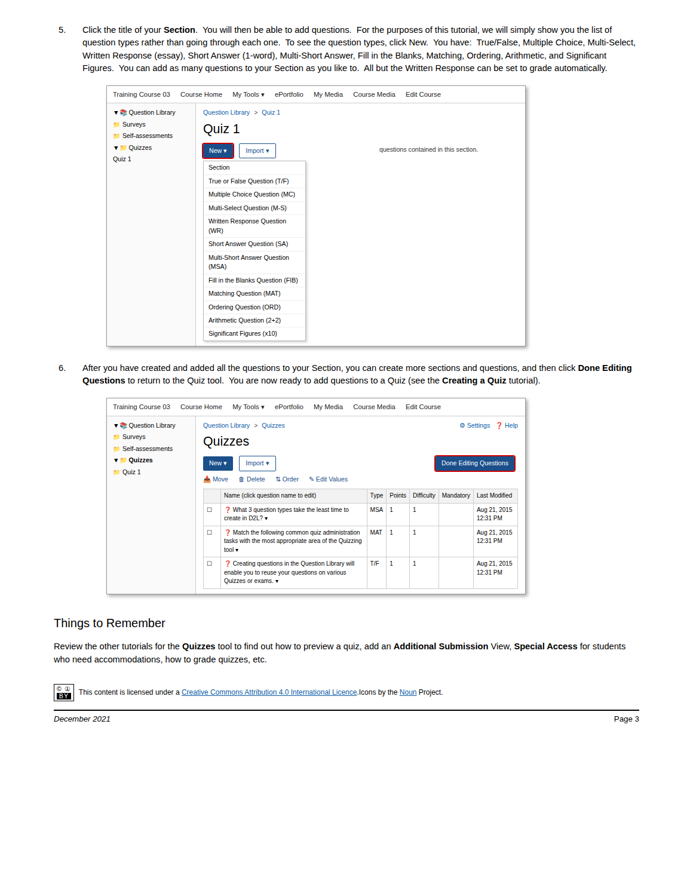5. Click the title of your Section. You will then be able to add questions. For the purposes of this tutorial, we will simply show you the list of question types rather than going through each one. To see the question types, click New. You have: True/False, Multiple Choice, Multi-Select, Written Response (essay), Short Answer (1-word), Multi-Short Answer, Fill in the Blanks, Matching, Ordering, Arithmetic, and Significant Figures. You can add as many questions to your Section as you like to. All but the Written Response can be set to grade automatically.
Training Course 03 Course Home My Tools ▾ ePortfolio My Media Course Media Edit Course
▼📚 Question Library
Surveys
Self-assessments
▼📁 Quizzes
Quiz 1
Question Library > Quiz 1
Quiz 1
New ▾ Import ▾
questions contained in this section.
Section
True or False Question (T/F)
Multiple Choice Question (MC)
Multi-Select Question (M-S)
Written Response Question (WR)
Short Answer Question (SA)
Multi-Short Answer Question (MSA)
Fill in the Blanks Question (FIB)
Matching Question (MAT)
Ordering Question (ORD)
Arithmetic Question (2+2)
Significant Figures (x10)
6. After you have created and added all the questions to your Section, you can create more sections and questions, and then click Done Editing Questions to return to the Quiz tool. You are now ready to add questions to a Quiz (see the Creating a Quiz tutorial).
Training Course 03 Course Home My Tools ▾ ePortfolio My Media Course Media Edit Course
▼📚 Question Library
Surveys
Self-assessments
▼📁 Quizzes
Quiz 1
Question Library > Quizzes ⚙ Settings ❓ Help
Quizzes
New ▾ Import ▾
Done Editing Questions
📥 Move 🗑 Delete ⇅ Order ✎ Edit Values
| | Name (click question name to edit) | Type | Points | Difficulty | Mandatory | Last Modified |
| --- | --- | --- | --- | --- | --- | --- |
| ☐ | ❓ What 3 question types take the least time to create in D2L? ▾ | MSA | 1 | 1 | | Aug 21, 2015 12:31 PM |
| ☐ | ❓ Match the following common quiz administration tasks with the most appropriate area of the Quizzing tool ▾ | MAT | 1 | 1 | | Aug 21, 2015 12:31 PM |
| ☐ | ❓ Creating questions in the Question Library will enable you to reuse your questions on various Quizzes or exams. ▾ | T/F | 1 | 1 | | Aug 21, 2015 12:31 PM |
Things to Remember
Review the other tutorials for the Quizzes tool to find out how to preview a quiz, add an Additional Submission View, Special Access for students who need accommodations, how to grade quizzes, etc.
© ① BY This content is licensed under a Creative Commons Attribution 4.0 International Licence.Icons by the Noun Project.
December 2021 Page 3